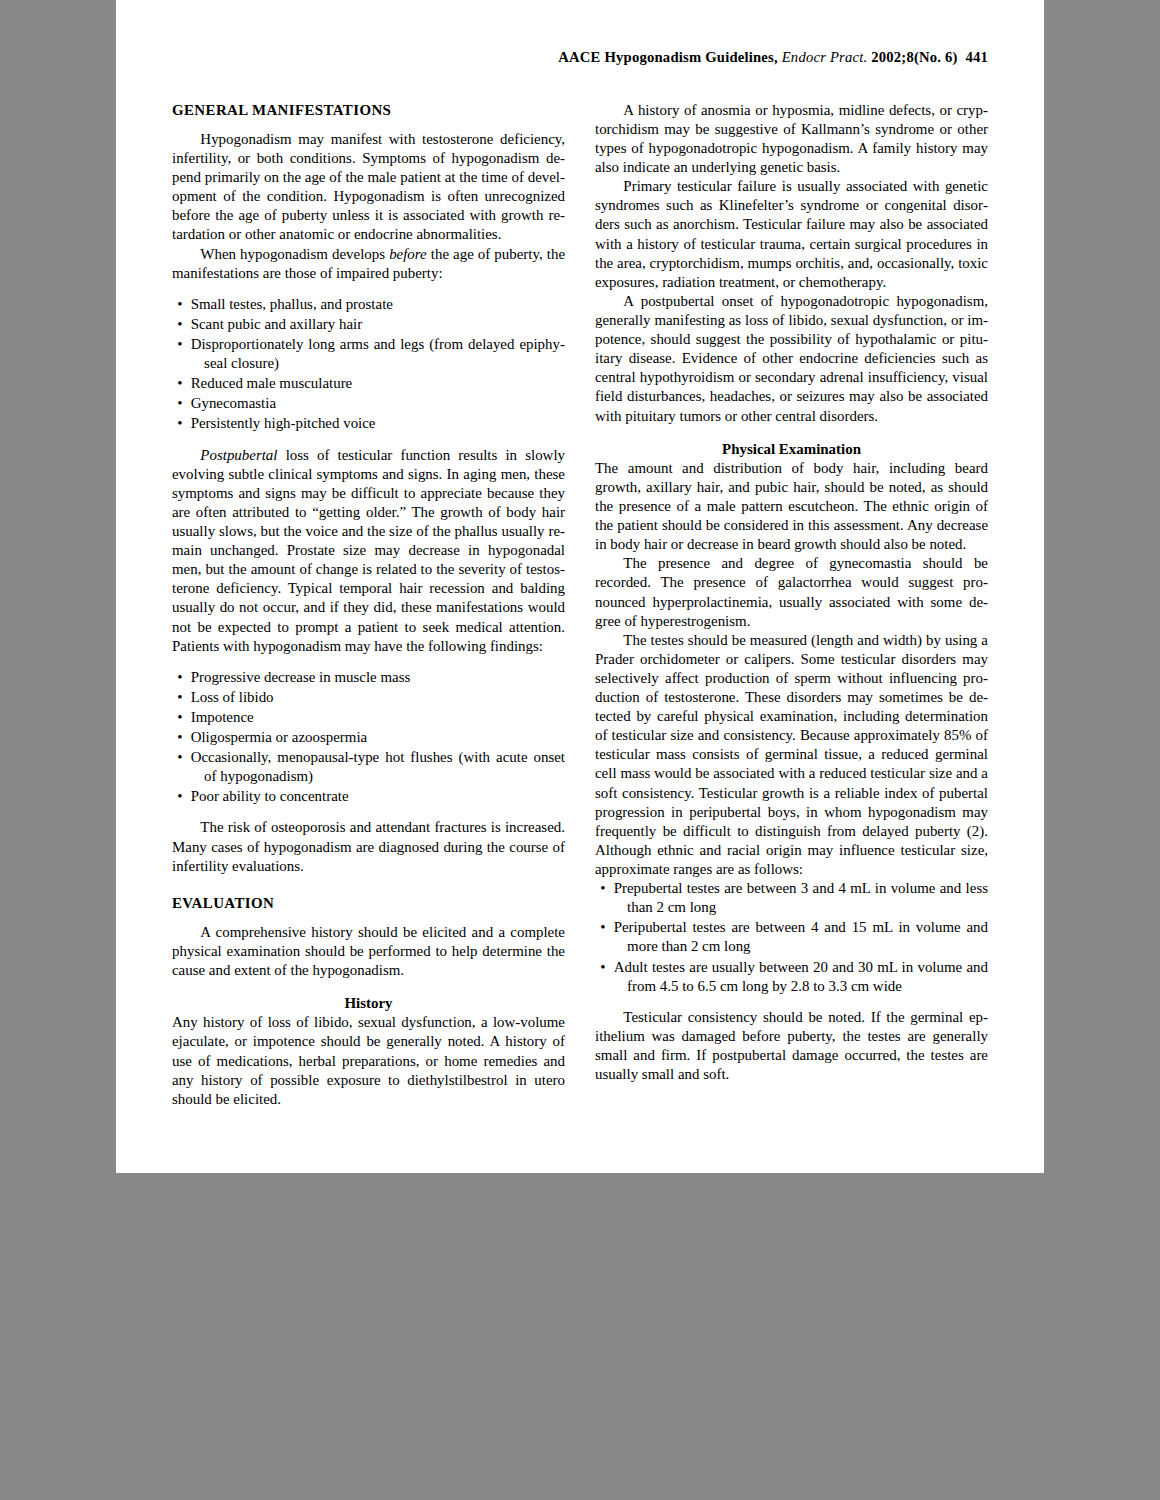AACE Hypogonadism Guidelines, Endocr Pract. 2002;8(No. 6) 441
GENERAL MANIFESTATIONS
Hypogonadism may manifest with testosterone deficiency, infertility, or both conditions. Symptoms of hypogonadism depend primarily on the age of the male patient at the time of development of the condition. Hypogonadism is often unrecognized before the age of puberty unless it is associated with growth retardation or other anatomic or endocrine abnormalities.
When hypogonadism develops before the age of puberty, the manifestations are those of impaired puberty:
Small testes, phallus, and prostate
Scant pubic and axillary hair
Disproportionately long arms and legs (from delayed epiphyseal closure)
Reduced male musculature
Gynecomastia
Persistently high-pitched voice
Postpubertal loss of testicular function results in slowly evolving subtle clinical symptoms and signs. In aging men, these symptoms and signs may be difficult to appreciate because they are often attributed to “getting older.” The growth of body hair usually slows, but the voice and the size of the phallus usually remain unchanged. Prostate size may decrease in hypogonadal men, but the amount of change is related to the severity of testosterone deficiency. Typical temporal hair recession and balding usually do not occur, and if they did, these manifestations would not be expected to prompt a patient to seek medical attention. Patients with hypogonadism may have the following findings:
Progressive decrease in muscle mass
Loss of libido
Impotence
Oligospermia or azoospermia
Occasionally, menopausal-type hot flushes (with acute onset of hypogonadism)
Poor ability to concentrate
The risk of osteoporosis and attendant fractures is increased. Many cases of hypogonadism are diagnosed during the course of infertility evaluations.
EVALUATION
A comprehensive history should be elicited and a complete physical examination should be performed to help determine the cause and extent of the hypogonadism.
History
Any history of loss of libido, sexual dysfunction, a low-volume ejaculate, or impotence should be generally noted. A history of use of medications, herbal preparations, or home remedies and any history of possible exposure to diethylstilbestrol in utero should be elicited.
A history of anosmia or hyposmia, midline defects, or cryptorchidism may be suggestive of Kallmann’s syndrome or other types of hypogonadotropic hypogonadism. A family history may also indicate an underlying genetic basis.
Primary testicular failure is usually associated with genetic syndromes such as Klinefelter’s syndrome or congenital disorders such as anorchism. Testicular failure may also be associated with a history of testicular trauma, certain surgical procedures in the area, cryptorchidism, mumps orchitis, and, occasionally, toxic exposures, radiation treatment, or chemotherapy.
A postpubertal onset of hypogonadotropic hypogonadism, generally manifesting as loss of libido, sexual dysfunction, or impotence, should suggest the possibility of hypothalamic or pituitary disease. Evidence of other endocrine deficiencies such as central hypothyroidism or secondary adrenal insufficiency, visual field disturbances, headaches, or seizures may also be associated with pituitary tumors or other central disorders.
Physical Examination
The amount and distribution of body hair, including beard growth, axillary hair, and pubic hair, should be noted, as should the presence of a male pattern escutcheon. The ethnic origin of the patient should be considered in this assessment. Any decrease in body hair or decrease in beard growth should also be noted.
The presence and degree of gynecomastia should be recorded. The presence of galactorrhea would suggest pronounced hyperprolactinemia, usually associated with some degree of hyperestrogenism.
The testes should be measured (length and width) by using a Prader orchidometer or calipers. Some testicular disorders may selectively affect production of sperm without influencing production of testosterone. These disorders may sometimes be detected by careful physical examination, including determination of testicular size and consistency. Because approximately 85% of testicular mass consists of germinal tissue, a reduced germinal cell mass would be associated with a reduced testicular size and a soft consistency. Testicular growth is a reliable index of pubertal progression in peripubertal boys, in whom hypogonadism may frequently be difficult to distinguish from delayed puberty (2). Although ethnic and racial origin may influence testicular size, approximate ranges are as follows:
Prepubertal testes are between 3 and 4 mL in volume and less than 2 cm long
Peripubertal testes are between 4 and 15 mL in volume and more than 2 cm long
Adult testes are usually between 20 and 30 mL in volume and from 4.5 to 6.5 cm long by 2.8 to 3.3 cm wide
Testicular consistency should be noted. If the germinal epithelium was damaged before puberty, the testes are generally small and firm. If postpubertal damage occurred, the testes are usually small and soft.